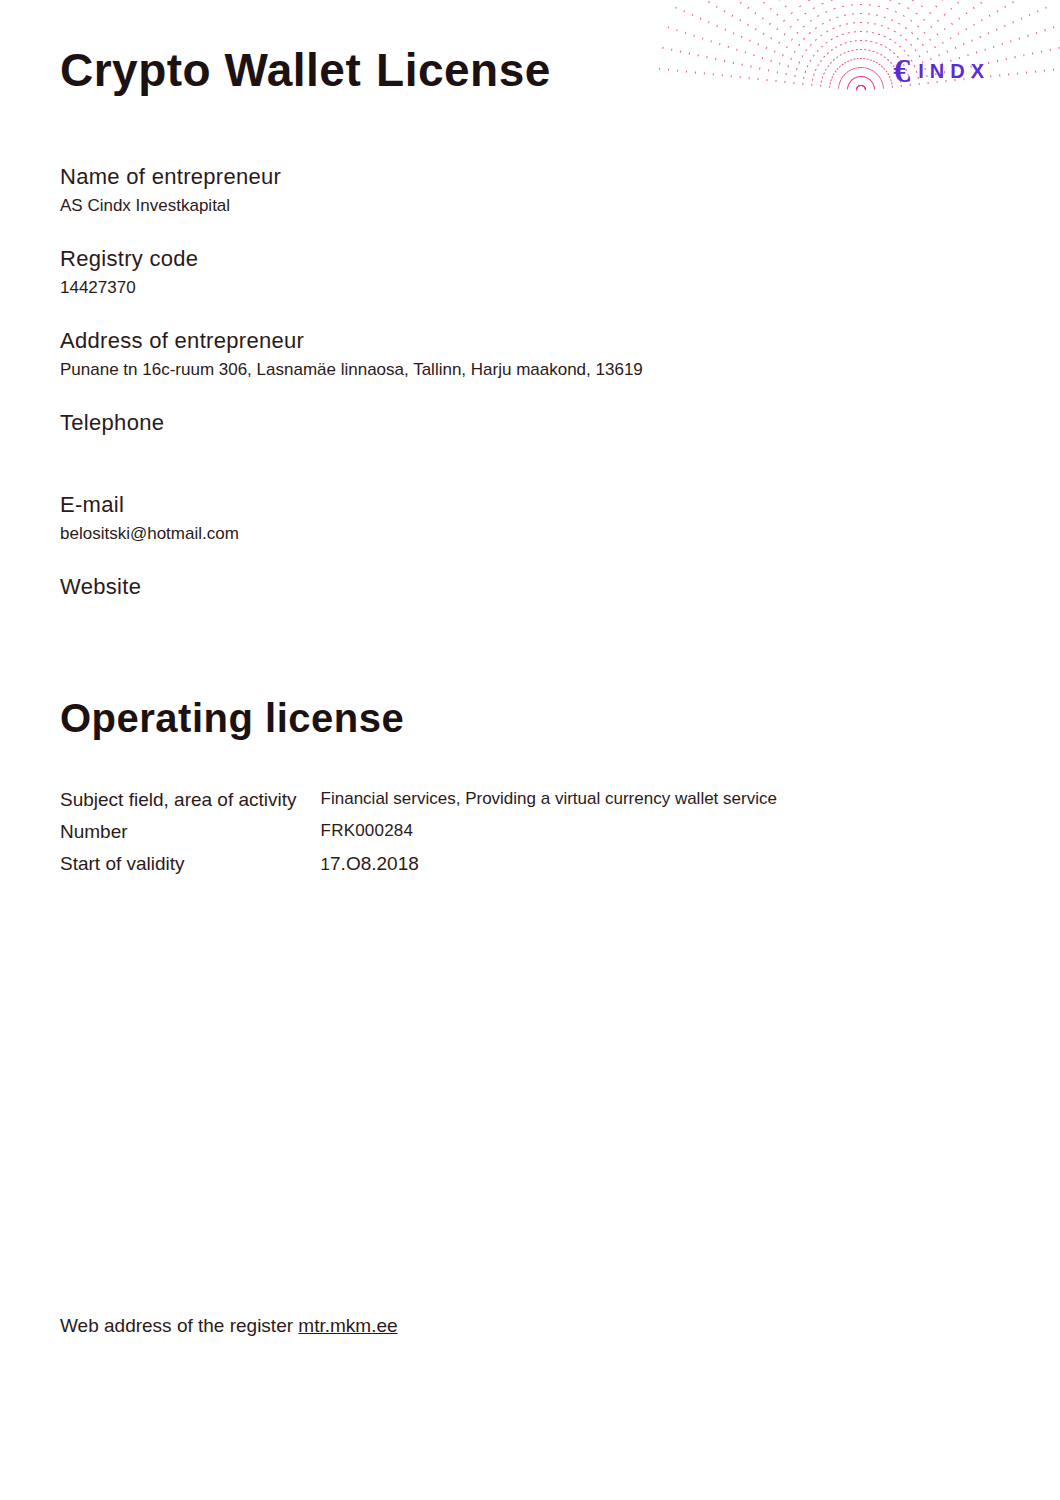Crypto Wallet License
€ INDX
Name of entrepreneur
AS Cindx Investkapital
Registry code
14427370
Address of entrepreneur
Punane tn 16c-ruum 306, Lasnamäe linnaosa, Tallinn, Harju maakond, 13619
Telephone
E-mail
belositski@hotmail.com
Website
Operating license
| Subject field, area of activity | Financial services, Providing a virtual currency wallet service |
| Number | FRK000284 |
| Start of validity | 1 7.O8.2018 |
Web address of the register mtr.mkm.ee